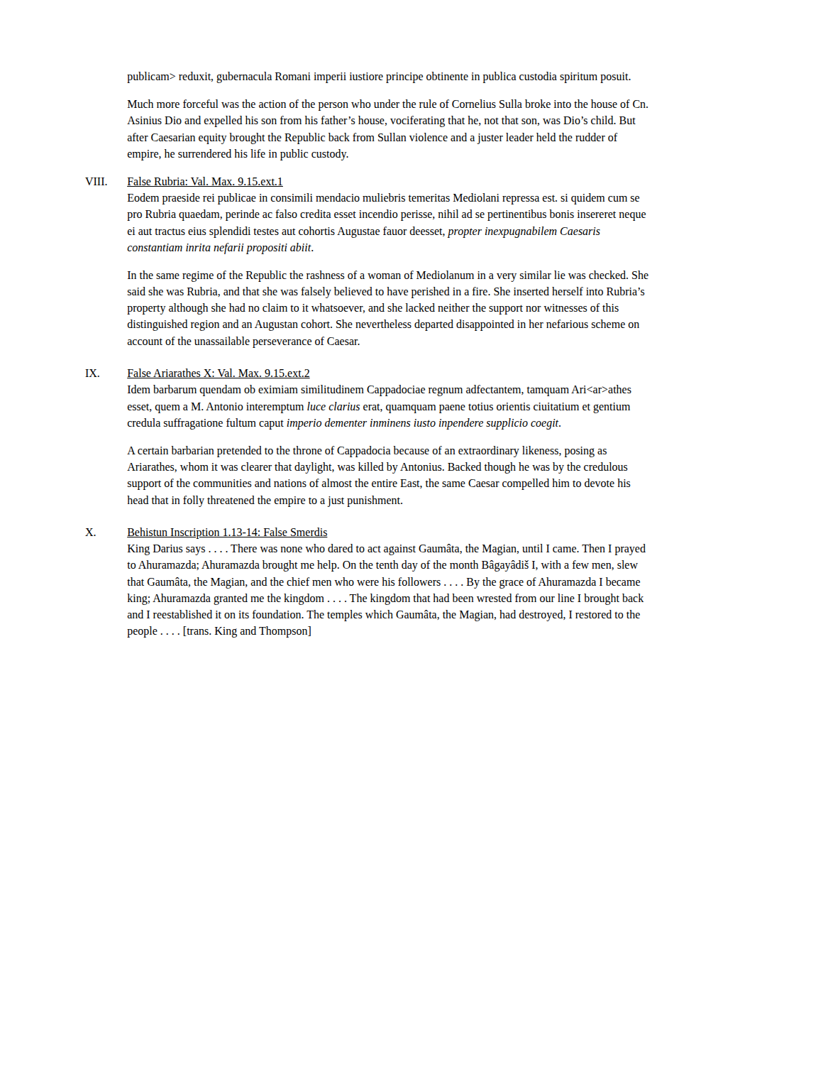publicam> reduxit, gubernacula Romani imperii iustiore principe obtinente in publica custodia spiritum posuit.
Much more forceful was the action of the person who under the rule of Cornelius Sulla broke into the house of Cn. Asinius Dio and expelled his son from his father’s house, vociferating that he, not that son, was Dio’s child. But after Caesarian equity brought the Republic back from Sullan violence and a juster leader held the rudder of empire, he surrendered his life in public custody.
VIII.
False Rubria: Val. Max. 9.15.ext.1
Eodem praeside rei publicae in consimili mendacio muliebris temeritas Mediolani repressa est. si quidem cum se pro Rubria quaedam, perinde ac falso credita esset incendio perisse, nihil ad se pertinentibus bonis insereret neque ei aut tractus eius splendidi testes aut cohortis Augustae fauor deesset, propter inexpugnabilem Caesaris constantiam inrita nefarii propositi abiit.
In the same regime of the Republic the rashness of a woman of Mediolanum in a very similar lie was checked. She said she was Rubria, and that she was falsely believed to have perished in a fire. She inserted herself into Rubria’s property although she had no claim to it whatsoever, and she lacked neither the support nor witnesses of this distinguished region and an Augustan cohort. She nevertheless departed disappointed in her nefarious scheme on account of the unassailable perseverance of Caesar.
IX.
False Ariarathes X: Val. Max. 9.15.ext.2
Idem barbarum quendam ob eximiam similitudinem Cappadociae regnum adfectantem, tamquam Ari<ar>athes esset, quem a M. Antonio interemptum luce clarius erat, quamquam paene totius orientis ciuitatium et gentium credula suffragatione fultum caput imperio dementer inminens iusto inpendere supplicio coegit.
A certain barbarian pretended to the throne of Cappadocia because of an extraordinary likeness, posing as Ariarathes, whom it was clearer that daylight, was killed by Antonius. Backed though he was by the credulous support of the communities and nations of almost the entire East, the same Caesar compelled him to devote his head that in folly threatened the empire to a just punishment.
X.
Behistun Inscription 1.13-14: False Smerdis
King Darius says . . . . There was none who dared to act against Gaumâta, the Magian, until I came. Then I prayed to Ahuramazda; Ahuramazda brought me help. On the tenth day of the month Bâgayâdiš I, with a few men, slew that Gaumâta, the Magian, and the chief men who were his followers . . . . By the grace of Ahuramazda I became king; Ahuramazda granted me the kingdom . . . . The kingdom that had been wrested from our line I brought back and I reestablished it on its foundation. The temples which Gaumâta, the Magian, had destroyed, I restored to the people . . . . [trans. King and Thompson]